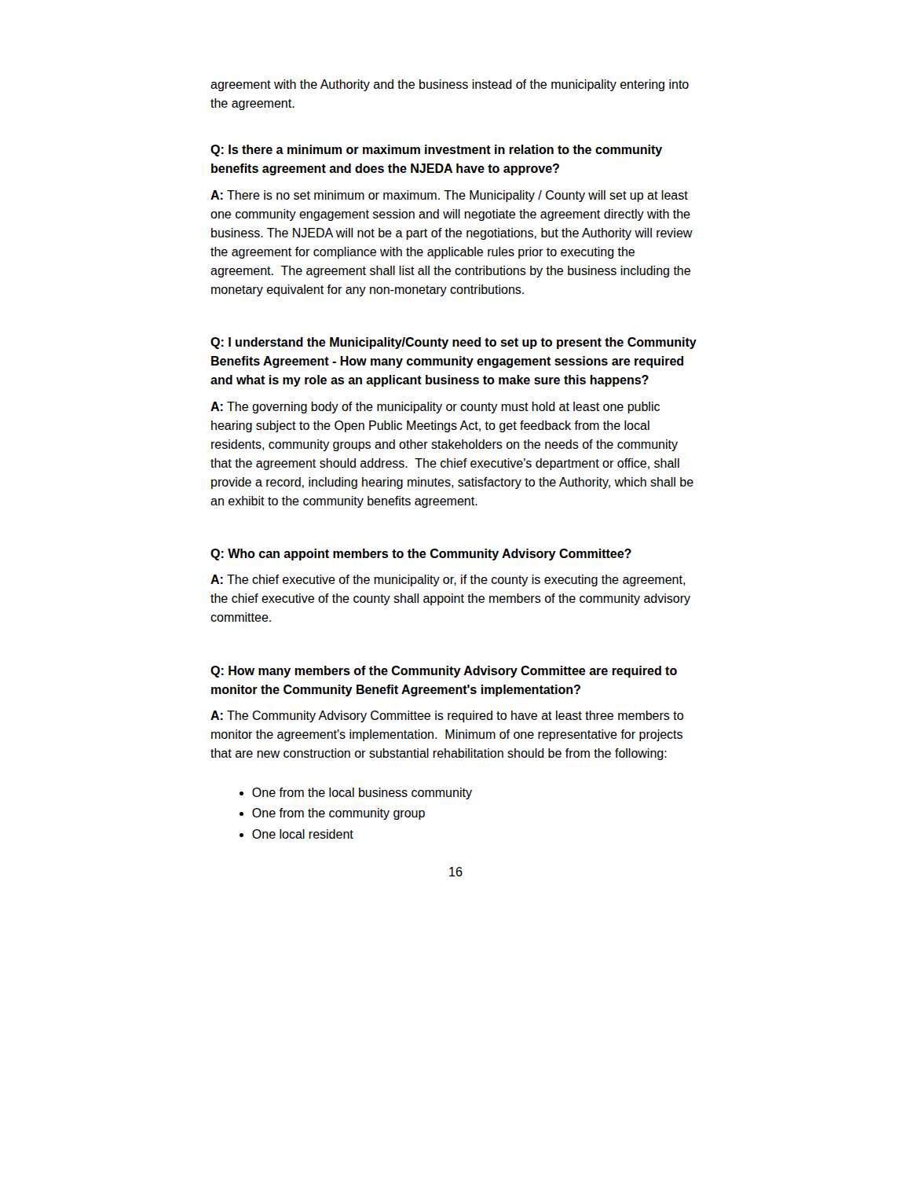agreement with the Authority and the business instead of the municipality entering into the agreement.
Q: Is there a minimum or maximum investment in relation to the community benefits agreement and does the NJEDA have to approve?
A: There is no set minimum or maximum. The Municipality / County will set up at least one community engagement session and will negotiate the agreement directly with the business. The NJEDA will not be a part of the negotiations, but the Authority will review the agreement for compliance with the applicable rules prior to executing the agreement. The agreement shall list all the contributions by the business including the monetary equivalent for any non-monetary contributions.
Q: I understand the Municipality/County need to set up to present the Community Benefits Agreement - How many community engagement sessions are required and what is my role as an applicant business to make sure this happens?
A: The governing body of the municipality or county must hold at least one public hearing subject to the Open Public Meetings Act, to get feedback from the local residents, community groups and other stakeholders on the needs of the community that the agreement should address. The chief executive's department or office, shall provide a record, including hearing minutes, satisfactory to the Authority, which shall be an exhibit to the community benefits agreement.
Q: Who can appoint members to the Community Advisory Committee?
A: The chief executive of the municipality or, if the county is executing the agreement, the chief executive of the county shall appoint the members of the community advisory committee.
Q: How many members of the Community Advisory Committee are required to monitor the Community Benefit Agreement's implementation?
A: The Community Advisory Committee is required to have at least three members to monitor the agreement's implementation. Minimum of one representative for projects that are new construction or substantial rehabilitation should be from the following:
One from the local business community
One from the community group
One local resident
16